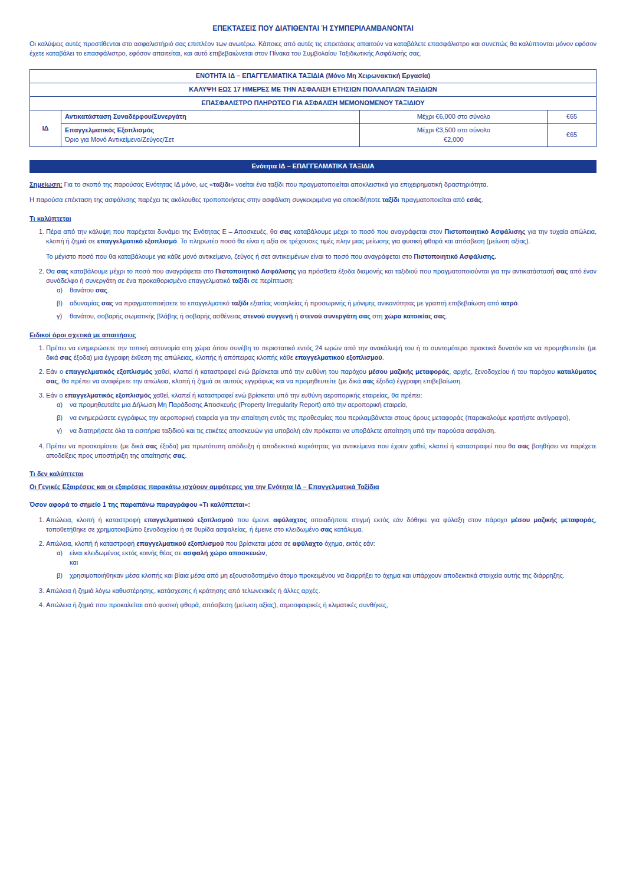ΕΠΕΚΤΑΣΕΙΣ ΠΟΥ ΔΙΑΤΙΘΕΝΤΑΙ Ή ΣΥΜΠΕΡΙΛΑΜΒΑΝΟΝΤΑΙ
Οι καλύψεις αυτές προστίθενται στο ασφαλιστήριό σας επιπλέον των ανωτέρω. Κάποιες από αυτές τις επεκτάσεις απαιτούν να καταβάλετε επασφάλιστρο και συνεπώς θα καλύπτονται μόνον εφόσον έχετε καταβάλει το επασφάλιστρο, εφόσον απαιτείται, και αυτό επιβεβαιώνεται στον Πίνακα του Συμβολαίου Ταξιδιωτικής Ασφάλισής σας.
| ΕΝΟΤΗΤΑ ΙΔ – ΕΠΑΓΓΕΛΜΑΤΙΚΑ ΤΑΞΙΔΙΑ (Μόνο Μη Χειρωνακτική Εργασία) |
| --- |
| ΚΑΛΥΨΗ ΕΩΣ 17 ΗΜΕΡΕΣ ΜΕ ΤΗΝ ΑΣΦΑΛΙΣΗ ΕΤΗΣΙΩΝ ΠΟΛΛΑΠΛΩΝ ΤΑΞΙΔΙΩΝ |
| ΕΠΑΣΦΑΛΙΣΤΡΟ ΠΛΗΡΩΤΕΟ ΓΙΑ ΑΣΦΑΛΙΣΗ ΜΕΜΟΝΩΜΕΝΟΥ ΤΑΞΙΔΙΟΥ |
| ΙΔ | Αντικατάσταση Συναδέρφου/Συνεργάτη | Μέχρι €6,000 στο σύνολο | €65 |
| Επαγγελματικός Εξοπλισμός Όριο για Μονό Αντικείμενο/Ζεύγος/Σετ | Μέχρι €3,500 στο σύνολο €2,000 | €65 |
Ενότητα ΙΔ – ΕΠΑΓΓΕΛΜΑΤΙΚΑ ΤΑΞΙΔΙΑ
Σημείωση: Για το σκοπό της παρούσας Ενότητας ΙΔ μόνο, ως «ταξίδι» νοείται ένα ταξίδι που πραγματοποιείται αποκλειστικά για επιχειρηματική δραστηριότητα.
Η παρούσα επέκταση της ασφάλισης παρέχει τις ακόλουθες τροποποιήσεις στην ασφάλιση συγκεκριμένα για οποιοδήποτε ταξίδι πραγματοποιείται από εσάς.
Τι καλύπτεται
Πέρα από την κάλυψη που παρέχεται δυνάμει της Ενότητας Ε – Αποσκευές, θα σας καταβάλουμε μέχρι το ποσό που αναγράφεται στον Πιστοποιητικό Ασφάλισης για την τυχαία απώλεια, κλοπή ή ζημιά σε επαγγελματικό εξοπλισμό. Το πληρωτέο ποσό θα είναι η αξία σε τρέχουσες τιμές πλην μιας μείωσης για φυσική φθορά και απόσβεση (μείωση αξίας).
Το μέγιστο ποσό που θα καταβάλουμε για κάθε μονό αντικείμενο, ζεύγος ή σετ αντικειμένων είναι το ποσό που αναγράφεται στο Πιστοποιητικό Ασφάλισης.
Θα σας καταβάλουμε μέχρι το ποσό που αναγράφεται στο Πιστοποιητικό Ασφάλισης για πρόσθετα έξοδα διαμονής και ταξιδιού που πραγματοποιούνται για την αντικατάστασή σας από έναν συνάδελφο ή συνεργάτη σε ένα προκαθορισμένο επαγγελματικό ταξίδι σε περίπτωση:
α) θανάτου σας.
β) αδυναμίας σας να πραγματοποιήσετε το επαγγελματικό ταξίδι εξαιτίας νοσηλείας ή προσωρινής ή μόνιμης ανικανότητας με γραπτή επιβεβαίωση από ιατρό.
γ) θανάτου, σοβαρής σωματικής βλάβης ή σοβαρής ασθένειας στενού συγγενή ή στενού συνεργάτη σας στη χώρα κατοικίας σας.
Ειδικοί όροι σχετικά με απαιτήσεις
Πρέπει να ενημερώσετε την τοπική αστυνομία στη χώρα όπου συνέβη το περιστατικό εντός 24 ωρών από την ανακάλυψή του ή το συντομότερο πρακτικά δυνατόν και να προμηθευτείτε (με δικά σας έξοδα) μια έγγραφη έκθεση της απώλειας, κλοπής ή απόπειρας κλοπής κάθε επαγγελματικού εξοπλισμού.
Εάν ο επαγγελματικός εξοπλισμός χαθεί, κλαπεί ή καταστραφεί ενώ βρίσκεται υπό την ευθύνη του παρόχου μέσου μαζικής μεταφοράς, αρχής, ξενοδοχείου ή του παρόχου καταλύματος σας, θα πρέπει να αναφέρετε την απώλεια, κλοπή ή ζημιά σε αυτούς εγγράφως και να προμηθευτείτε (με δικά σας έξοδα) έγγραφη επιβεβαίωση.
Εάν ο επαγγελματικός εξοπλισμός χαθεί, κλαπεί ή καταστραφεί ενώ βρίσκεται υπό την ευθύνη αεροπορικής εταιρείας, θα πρέπει:
α) να προμηθευτείτε μια Δήλωση Μη Παράδοσης Αποσκευής (Property Irregularity Report) από την αεροπορική εταιρεία,
β) να ενημερώσετε εγγράφως την αεροπορική εταιρεία για την απαίτηση εντός της προθεσμίας που περιλαμβάνεται στους όρους μεταφοράς (παρακαλούμε κρατήστε αντίγραφο),
γ) να διατηρήσετε όλα τα εισιτήρια ταξιδιού και τις ετικέτες αποσκευών για υποβολή εάν πρόκειται να υποβάλετε απαίτηση υπό την παρούσα ασφάλιση.
Πρέπει να προσκομίσετε (με δικά σας έξοδα) μια πρωτότυπη απόδειξη ή αποδεικτικά κυριότητας για αντικείμενα που έχουν χαθεί, κλαπεί ή καταστραφεί που θα σας βοηθήσει να παρέχετε αποδείξεις προς υποστήριξη της απαίτησής σας.
Τι δεν καλύπτεται
Οι Γενικές Εξαιρέσεις και οι εξαιρέσεις παρακάτω ισχύουν αμφότερες για την Ενότητα ΙΔ – Επαγγελματικά Ταξίδια
Όσον αφορά το σημείο 1 της παραπάνω παραγράφου «Τι καλύπτεται»:
Απώλεια, κλοπή ή καταστροφή επαγγελματικού εξοπλισμού που έμεινε αφύλαχτος οποιαδήποτε στιγμή εκτός εάν δόθηκε για φύλαξη στον πάροχο μέσου μαζικής μεταφοράς, τοποθετήθηκε σε χρηματοκιβώτιο ξενοδοχείου ή σε θυρίδα ασφαλείας, ή έμεινε στο κλειδωμένο σας κατάλυμα.
Απώλεια, κλοπή ή καταστροφή επαγγελματικού εξοπλισμού που βρίσκεται μέσα σε αφύλαχτο όχημα, εκτός εάν:
α) είναι κλειδωμένος εκτός κοινής θέας σε ασφαλή χώρο αποσκευών,
και
β) χρησιμοποιήθηκαν μέσα κλοπής και βίαια μέσα από μη εξουσιοδοτημένο άτομο προκειμένου να διαρρήξει το όχημα και υπάρχουν αποδεικτικά στοιχεία αυτής της διάρρηξης.
Απώλεια ή ζημιά λόγω καθυστέρησης, κατάσχεσης ή κράτησης από τελωνειακές ή άλλες αρχές.
Απώλεια ή ζημιά που προκαλείται από φυσική φθορά, απόσβεση (μείωση αξίας), ατμοσφαιρικές ή κλιματικές συνθήκες,